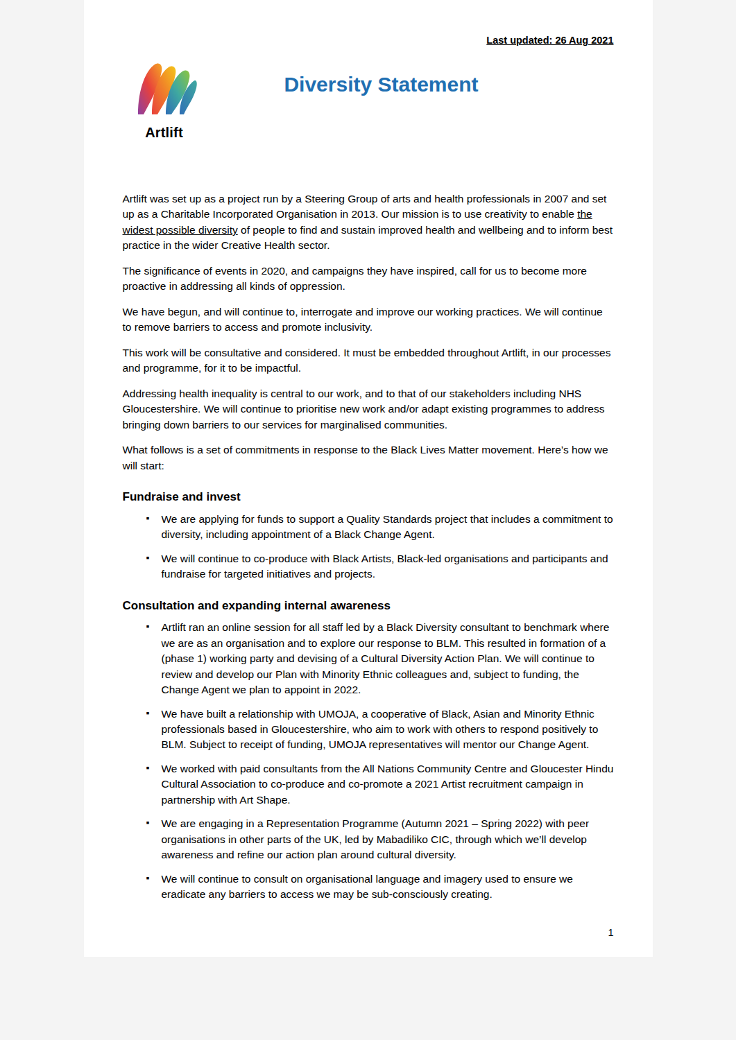Last updated: 26 Aug 2021
Artlift
Diversity Statement
Artlift was set up as a project run by a Steering Group of arts and health professionals in 2007 and set up as a Charitable Incorporated Organisation in 2013. Our mission is to use creativity to enable the widest possible diversity of people to find and sustain improved health and wellbeing and to inform best practice in the wider Creative Health sector.
The significance of events in 2020, and campaigns they have inspired, call for us to become more proactive in addressing all kinds of oppression.
We have begun, and will continue to, interrogate and improve our working practices. We will continue to remove barriers to access and promote inclusivity.
This work will be consultative and considered. It must be embedded throughout Artlift, in our processes and programme, for it to be impactful.
Addressing health inequality is central to our work, and to that of our stakeholders including NHS Gloucestershire. We will continue to prioritise new work and/or adapt existing programmes to address bringing down barriers to our services for marginalised communities.
What follows is a set of commitments in response to the Black Lives Matter movement. Here’s how we will start:
Fundraise and invest
We are applying for funds to support a Quality Standards project that includes a commitment to diversity, including appointment of a Black Change Agent.
We will continue to co-produce with Black Artists, Black-led organisations and participants and fundraise for targeted initiatives and projects.
Consultation and expanding internal awareness
Artlift ran an online session for all staff led by a Black Diversity consultant to benchmark where we are as an organisation and to explore our response to BLM. This resulted in formation of a (phase 1) working party and devising of a Cultural Diversity Action Plan. We will continue to review and develop our Plan with Minority Ethnic colleagues and, subject to funding, the Change Agent we plan to appoint in 2022.
We have built a relationship with UMOJA, a cooperative of Black, Asian and Minority Ethnic professionals based in Gloucestershire, who aim to work with others to respond positively to BLM. Subject to receipt of funding, UMOJA representatives will mentor our Change Agent.
We worked with paid consultants from the All Nations Community Centre and Gloucester Hindu Cultural Association to co-produce and co-promote a 2021 Artist recruitment campaign in partnership with Art Shape.
We are engaging in a Representation Programme (Autumn 2021 – Spring 2022) with peer organisations in other parts of the UK, led by Mabadiliko CIC, through which we’ll develop awareness and refine our action plan around cultural diversity.
We will continue to consult on organisational language and imagery used to ensure we eradicate any barriers to access we may be sub-consciously creating.
1